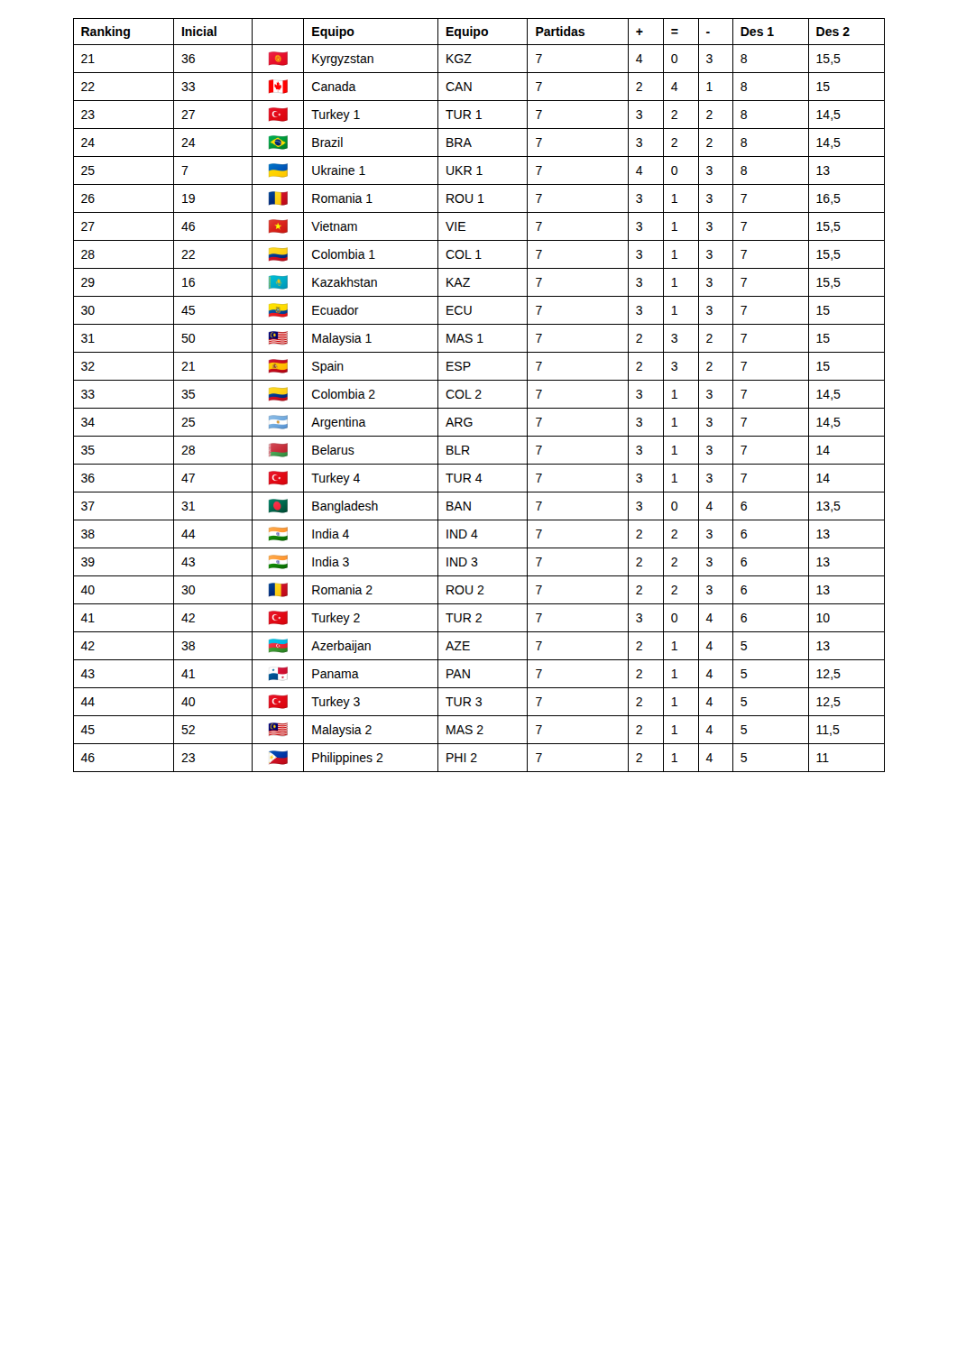| Ranking | Inicial | | Equipo | Equipo | Partidas | + | = | - | Des 1 | Des 2 |
| --- | --- | --- | --- | --- | --- | --- | --- | --- | --- | --- |
| 21 | 36 | 🇰🇬 | Kyrgyzstan | KGZ | 7 | 4 | 0 | 3 | 8 | 15,5 |
| 22 | 33 | 🇨🇦 | Canada | CAN | 7 | 2 | 4 | 1 | 8 | 15 |
| 23 | 27 | 🇹🇷 | Turkey 1 | TUR 1 | 7 | 3 | 2 | 2 | 8 | 14,5 |
| 24 | 24 | 🇧🇷 | Brazil | BRA | 7 | 3 | 2 | 2 | 8 | 14,5 |
| 25 | 7 | 🇺🇦 | Ukraine 1 | UKR 1 | 7 | 4 | 0 | 3 | 8 | 13 |
| 26 | 19 | 🇷🇴 | Romania 1 | ROU 1 | 7 | 3 | 1 | 3 | 7 | 16,5 |
| 27 | 46 | 🇻🇳 | Vietnam | VIE | 7 | 3 | 1 | 3 | 7 | 15,5 |
| 28 | 22 | 🇨🇴 | Colombia 1 | COL 1 | 7 | 3 | 1 | 3 | 7 | 15,5 |
| 29 | 16 | 🇰🇿 | Kazakhstan | KAZ | 7 | 3 | 1 | 3 | 7 | 15,5 |
| 30 | 45 | 🇪🇨 | Ecuador | ECU | 7 | 3 | 1 | 3 | 7 | 15 |
| 31 | 50 | 🇲🇾 | Malaysia 1 | MAS 1 | 7 | 2 | 3 | 2 | 7 | 15 |
| 32 | 21 | 🇪🇸 | Spain | ESP | 7 | 2 | 3 | 2 | 7 | 15 |
| 33 | 35 | 🇨🇴 | Colombia 2 | COL 2 | 7 | 3 | 1 | 3 | 7 | 14,5 |
| 34 | 25 | 🇦🇷 | Argentina | ARG | 7 | 3 | 1 | 3 | 7 | 14,5 |
| 35 | 28 | 🇧🇾 | Belarus | BLR | 7 | 3 | 1 | 3 | 7 | 14 |
| 36 | 47 | 🇹🇷 | Turkey 4 | TUR 4 | 7 | 3 | 1 | 3 | 7 | 14 |
| 37 | 31 | 🇧🇩 | Bangladesh | BAN | 7 | 3 | 0 | 4 | 6 | 13,5 |
| 38 | 44 | 🇮🇳 | India 4 | IND 4 | 7 | 2 | 2 | 3 | 6 | 13 |
| 39 | 43 | 🇮🇳 | India 3 | IND 3 | 7 | 2 | 2 | 3 | 6 | 13 |
| 40 | 30 | 🇷🇴 | Romania 2 | ROU 2 | 7 | 2 | 2 | 3 | 6 | 13 |
| 41 | 42 | 🇹🇷 | Turkey 2 | TUR 2 | 7 | 3 | 0 | 4 | 6 | 10 |
| 42 | 38 | 🇦🇿 | Azerbaijan | AZE | 7 | 2 | 1 | 4 | 5 | 13 |
| 43 | 41 | 🇵🇦 | Panama | PAN | 7 | 2 | 1 | 4 | 5 | 12,5 |
| 44 | 40 | 🇹🇷 | Turkey 3 | TUR 3 | 7 | 2 | 1 | 4 | 5 | 12,5 |
| 45 | 52 | 🇲🇾 | Malaysia 2 | MAS 2 | 7 | 2 | 1 | 4 | 5 | 11,5 |
| 46 | 23 | 🇵🇭 | Philippines 2 | PHI 2 | 7 | 2 | 1 | 4 | 5 | 11 |